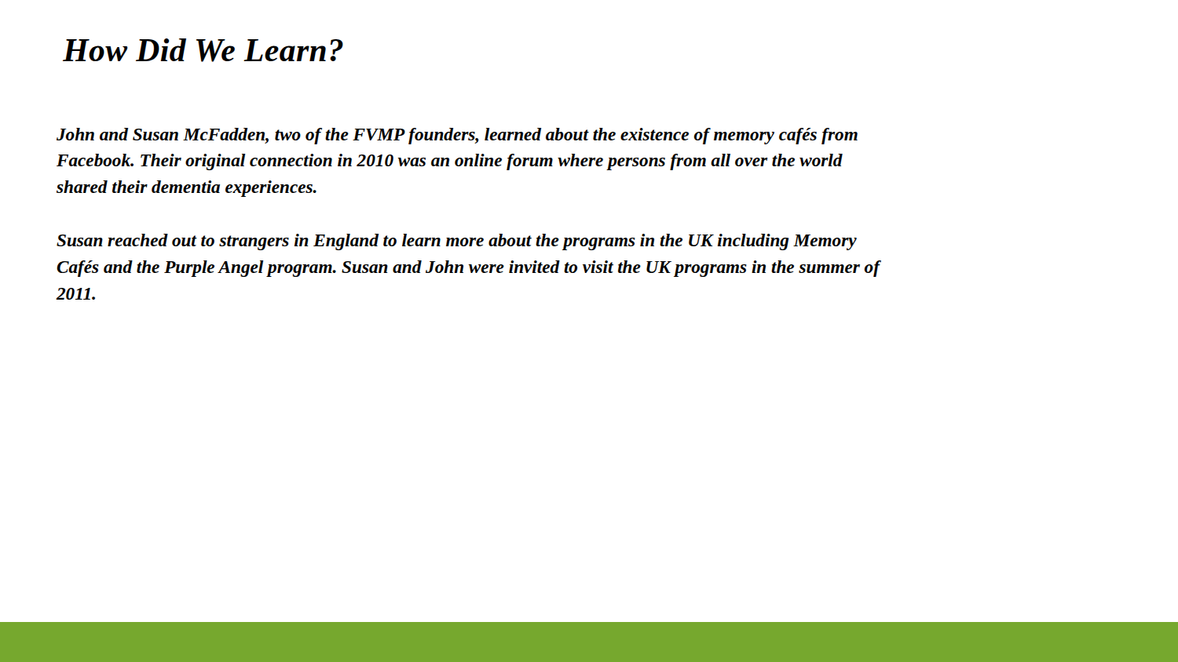How Did We Learn?
John and Susan McFadden, two of the FVMP founders, learned about the existence of memory cafés from Facebook. Their original connection in 2010 was an online forum where persons from all over the world shared their dementia experiences.
Susan reached out to strangers in England to learn more about the programs in the UK including Memory Cafés and the Purple Angel program. Susan and John were invited to visit the UK programs in the summer of 2011.